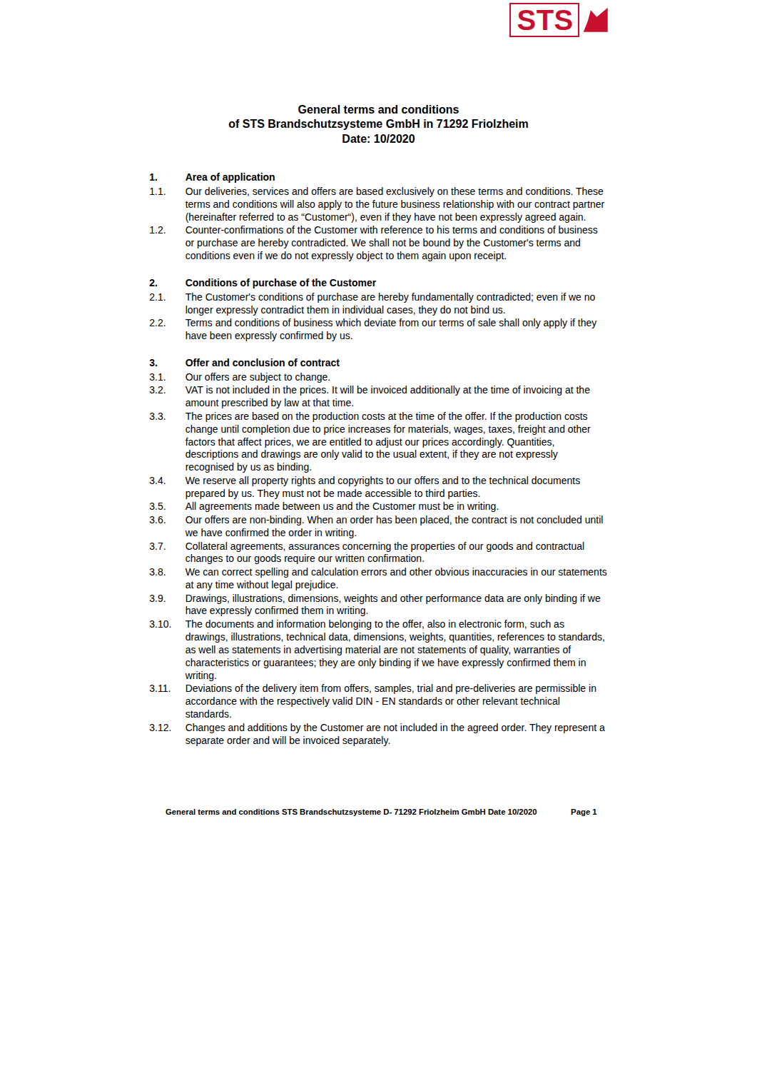STS
General terms and conditions of STS Brandschutzsysteme GmbH in 71292 Friolzheim Date: 10/2020
1. Area of application
1.1. Our deliveries, services and offers are based exclusively on these terms and conditions. These terms and conditions will also apply to the future business relationship with our contract partner (hereinafter referred to as “Customer“), even if they have not been expressly agreed again.
1.2. Counter-confirmations of the Customer with reference to his terms and conditions of business or purchase are hereby contradicted. We shall not be bound by the Customer's terms and conditions even if we do not expressly object to them again upon receipt.
2. Conditions of purchase of the Customer
2.1. The Customer's conditions of purchase are hereby fundamentally contradicted; even if we no longer expressly contradict them in individual cases, they do not bind us.
2.2. Terms and conditions of business which deviate from our terms of sale shall only apply if they have been expressly confirmed by us.
3. Offer and conclusion of contract
3.1. Our offers are subject to change.
3.2. VAT is not included in the prices. It will be invoiced additionally at the time of invoicing at the amount prescribed by law at that time.
3.3. The prices are based on the production costs at the time of the offer. If the production costs change until completion due to price increases for materials, wages, taxes, freight and other factors that affect prices, we are entitled to adjust our prices accordingly. Quantities, descriptions and drawings are only valid to the usual extent, if they are not expressly recognised by us as binding.
3.4. We reserve all property rights and copyrights to our offers and to the technical documents prepared by us. They must not be made accessible to third parties.
3.5. All agreements made between us and the Customer must be in writing.
3.6. Our offers are non-binding. When an order has been placed, the contract is not concluded until we have confirmed the order in writing.
3.7. Collateral agreements, assurances concerning the properties of our goods and contractual changes to our goods require our written confirmation.
3.8. We can correct spelling and calculation errors and other obvious inaccuracies in our statements at any time without legal prejudice.
3.9. Drawings, illustrations, dimensions, weights and other performance data are only binding if we have expressly confirmed them in writing.
3.10. The documents and information belonging to the offer, also in electronic form, such as drawings, illustrations, technical data, dimensions, weights, quantities, references to standards, as well as statements in advertising material are not statements of quality, warranties of characteristics or guarantees; they are only binding if we have expressly confirmed them in writing.
3.11. Deviations of the delivery item from offers, samples, trial and pre-deliveries are permissible in accordance with the respectively valid DIN - EN standards or other relevant technical standards.
3.12. Changes and additions by the Customer are not included in the agreed order. They represent a separate order and will be invoiced separately.
General terms and conditions STS Brandschutzsysteme D- 71292 Friolzheim GmbH Date 10/2020 Page 1